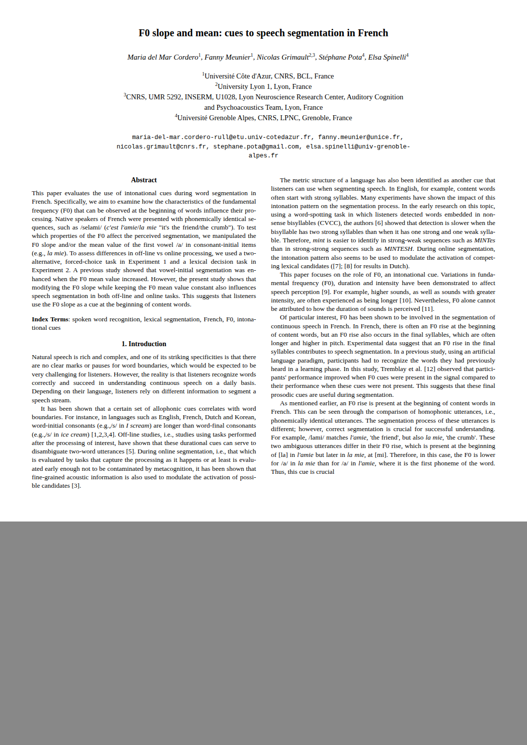F0 slope and mean: cues to speech segmentation in French
Maria del Mar Cordero1, Fanny Meunier1, Nicolas Grimault2,3, Stéphane Pota4, Elsa Spinelli4
1Université Côte d'Azur, CNRS, BCL, France
2University Lyon 1, Lyon, France
3CNRS, UMR 5292, INSERM, U1028, Lyon Neuroscience Research Center, Auditory Cognition
and Psychoacoustics Team, Lyon, France
4Université Grenoble Alpes, CNRS, LPNC, Grenoble, France
maria-del-mar.cordero-rull@etu.univ-cotedazur.fr, fanny.meunier@unice.fr,
nicolas.grimault@cnrs.fr, stephane.pota@gmail.com, elsa.spinelli@univ-grenoble-
alpes.fr
Abstract
This paper evaluates the use of intonational cues during word segmentation in French. Specifically, we aim to examine how the characteristics of the fundamental frequency (F0) that can be observed at the beginning of words influence their processing. Native speakers of French were presented with phonemically identical sequences, such as /selami/ (c'est l'amie/la mie "it's the friend/the crumb"). To test which properties of the F0 affect the perceived segmentation, we manipulated the F0 slope and/or the mean value of the first vowel /a/ in consonant-initial items (e.g., la mie). To assess differences in off-line vs online processing, we used a two-alternative, forced-choice task in Experiment 1 and a lexical decision task in Experiment 2. A previous study showed that vowel-initial segmentation was enhanced when the F0 mean value increased. However, the present study shows that modifying the F0 slope while keeping the F0 mean value constant also influences speech segmentation in both off-line and online tasks. This suggests that listeners use the F0 slope as a cue at the beginning of content words.
Index Terms: spoken word recognition, lexical segmentation, French, F0, intonational cues
1. Introduction
Natural speech is rich and complex, and one of its striking specificities is that there are no clear marks or pauses for word boundaries, which would be expected to be very challenging for listeners. However, the reality is that listeners recognize words correctly and succeed in understanding continuous speech on a daily basis. Depending on their language, listeners rely on different information to segment a speech stream.
It has been shown that a certain set of allophonic cues correlates with word boundaries. For instance, in languages such as English, French, Dutch and Korean, word-initial consonants (e.g.,/s/ in I scream) are longer than word-final consonants (e.g.,/s/ in ice cream) [1,2,3,4]. Off-line studies, i.e., studies using tasks performed after the processing of interest, have shown that these durational cues can serve to disambiguate two-word utterances [5]. During online segmentation, i.e., that which is evaluated by tasks that capture the processing as it happens or at least is evaluated early enough not to be contaminated by metacognition, it has been shown that fine-grained acoustic information is also used to modulate the activation of possible candidates [3].
The metric structure of a language has also been identified as another cue that listeners can use when segmenting speech. In English, for example, content words often start with strong syllables. Many experiments have shown the impact of this intonation pattern on the segmentation process. In the early research on this topic, using a word-spotting task in which listeners detected words embedded in nonsense bisyllables (CVCC), the authors [6] showed that detection is slower when the bisyllable has two strong syllables than when it has one strong and one weak syllable. Therefore, mint is easier to identify in strong-weak sequences such as MINTes than in strong-strong sequences such as MINTESH. During online segmentation, the intonation pattern also seems to be used to modulate the activation of competing lexical candidates ([7]; [8] for results in Dutch).
This paper focuses on the role of F0, an intonational cue. Variations in fundamental frequency (F0), duration and intensity have been demonstrated to affect speech perception [9]. For example, higher sounds, as well as sounds with greater intensity, are often experienced as being longer [10]. Nevertheless, F0 alone cannot be attributed to how the duration of sounds is perceived [11].
Of particular interest, F0 has been shown to be involved in the segmentation of continuous speech in French. In French, there is often an F0 rise at the beginning of content words, but an F0 rise also occurs in the final syllables, which are often longer and higher in pitch. Experimental data suggest that an F0 rise in the final syllables contributes to speech segmentation. In a previous study, using an artificial language paradigm, participants had to recognize the words they had previously heard in a learning phase. In this study, Tremblay et al. [12] observed that participants' performance improved when F0 cues were present in the signal compared to their performance when these cues were not present. This suggests that these final prosodic cues are useful during segmentation.
As mentioned earlier, an F0 rise is present at the beginning of content words in French. This can be seen through the comparison of homophonic utterances, i.e., phonemically identical utterances. The segmentation process of these utterances is different; however, correct segmentation is crucial for successful understanding. For example, /lami/ matches l'amie, 'the friend', but also la mie, 'the crumb'. These two ambiguous utterances differ in their F0 rise, which is present at the beginning of [la] in l'amie but later in la mie, at [mi]. Therefore, in this case, the F0 is lower for /a/ in la mie than for /a/ in l'amie, where it is the first phoneme of the word. Thus, this cue is crucial